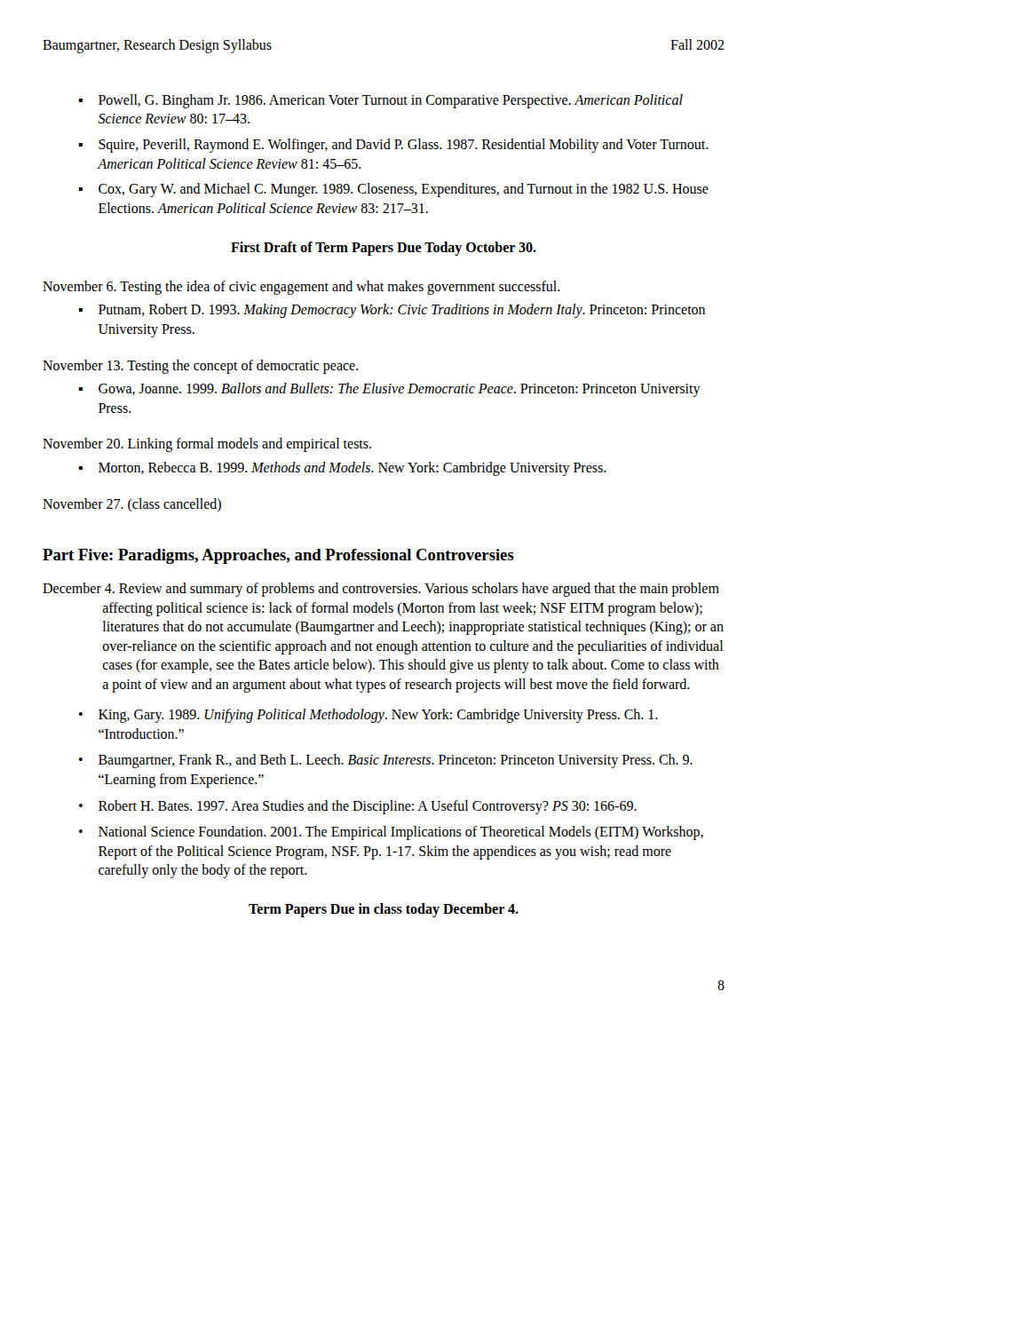Baumgartner, Research Design Syllabus Fall 2002
Powell, G. Bingham Jr. 1986. American Voter Turnout in Comparative Perspective. American Political Science Review 80: 17–43.
Squire, Peverill, Raymond E. Wolfinger, and David P. Glass. 1987. Residential Mobility and Voter Turnout. American Political Science Review 81: 45–65.
Cox, Gary W. and Michael C. Munger. 1989. Closeness, Expenditures, and Turnout in the 1982 U.S. House Elections. American Political Science Review 83: 217–31.
First Draft of Term Papers Due Today October 30.
November 6. Testing the idea of civic engagement and what makes government successful.
Putnam, Robert D. 1993. Making Democracy Work: Civic Traditions in Modern Italy. Princeton: Princeton University Press.
November 13. Testing the concept of democratic peace.
Gowa, Joanne. 1999. Ballots and Bullets: The Elusive Democratic Peace. Princeton: Princeton University Press.
November 20. Linking formal models and empirical tests.
Morton, Rebecca B. 1999. Methods and Models. New York: Cambridge University Press.
November 27. (class cancelled)
Part Five: Paradigms, Approaches, and Professional Controversies
December 4. Review and summary of problems and controversies. Various scholars have argued that the main problem affecting political science is: lack of formal models (Morton from last week; NSF EITM program below); literatures that do not accumulate (Baumgartner and Leech); inappropriate statistical techniques (King); or an over-reliance on the scientific approach and not enough attention to culture and the peculiarities of individual cases (for example, see the Bates article below). This should give us plenty to talk about. Come to class with a point of view and an argument about what types of research projects will best move the field forward.
King, Gary. 1989. Unifying Political Methodology. New York: Cambridge University Press. Ch. 1. “Introduction.”
Baumgartner, Frank R., and Beth L. Leech. Basic Interests. Princeton: Princeton University Press. Ch. 9. “Learning from Experience.”
Robert H. Bates. 1997. Area Studies and the Discipline: A Useful Controversy? PS 30: 166-69.
National Science Foundation. 2001. The Empirical Implications of Theoretical Models (EITM) Workshop, Report of the Political Science Program, NSF. Pp. 1-17. Skim the appendices as you wish; read more carefully only the body of the report.
Term Papers Due in class today December 4.
8